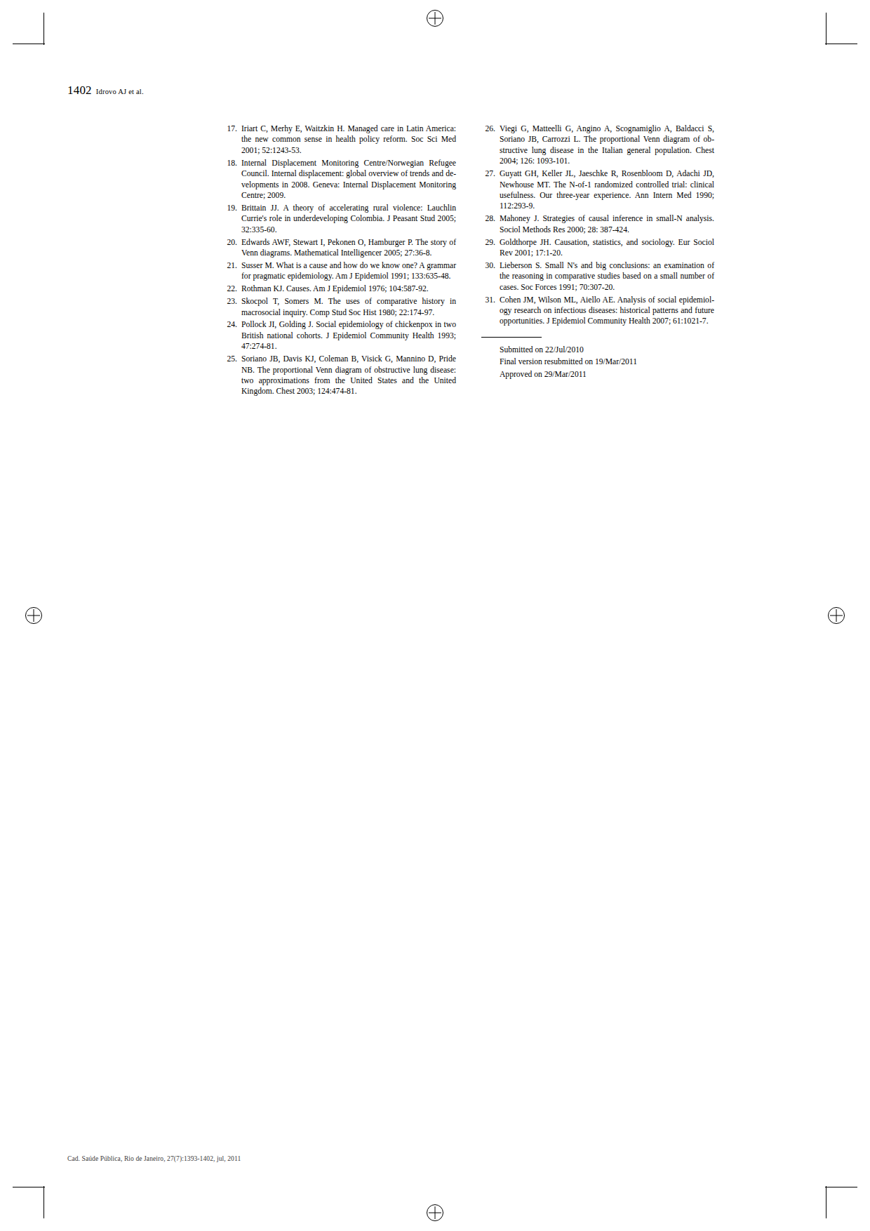1402 Idrovo AJ et al.
17. Iriart C, Merhy E, Waitzkin H. Managed care in Latin America: the new common sense in health policy reform. Soc Sci Med 2001; 52:1243-53.
18. Internal Displacement Monitoring Centre/Norwegian Refugee Council. Internal displacement: global overview of trends and developments in 2008. Geneva: Internal Displacement Monitoring Centre; 2009.
19. Brittain JJ. A theory of accelerating rural violence: Lauchlin Currie's role in underdeveloping Colombia. J Peasant Stud 2005; 32:335-60.
20. Edwards AWF, Stewart I, Pekonen O, Hamburger P. The story of Venn diagrams. Mathematical Intelligencer 2005; 27:36-8.
21. Susser M. What is a cause and how do we know one? A grammar for pragmatic epidemiology. Am J Epidemiol 1991; 133:635-48.
22. Rothman KJ. Causes. Am J Epidemiol 1976; 104:587-92.
23. Skocpol T, Somers M. The uses of comparative history in macrosocial inquiry. Comp Stud Soc Hist 1980; 22:174-97.
24. Pollock JI, Golding J. Social epidemiology of chickenpox in two British national cohorts. J Epidemiol Community Health 1993; 47:274-81.
25. Soriano JB, Davis KJ, Coleman B, Visick G, Mannino D, Pride NB. The proportional Venn diagram of obstructive lung disease: two approximations from the United States and the United Kingdom. Chest 2003; 124:474-81.
26. Viegi G, Matteelli G, Angino A, Scognamiglio A, Baldacci S, Soriano JB, Carrozzi L. The proportional Venn diagram of obstructive lung disease in the Italian general population. Chest 2004; 126: 1093-101.
27. Guyatt GH, Keller JL, Jaeschke R, Rosenbloom D, Adachi JD, Newhouse MT. The N-of-1 randomized controlled trial: clinical usefulness. Our three-year experience. Ann Intern Med 1990; 112:293-9.
28. Mahoney J. Strategies of causal inference in small-N analysis. Sociol Methods Res 2000; 28: 387-424.
29. Goldthorpe JH. Causation, statistics, and sociology. Eur Sociol Rev 2001; 17:1-20.
30. Lieberson S. Small N's and big conclusions: an examination of the reasoning in comparative studies based on a small number of cases. Soc Forces 1991; 70:307-20.
31. Cohen JM, Wilson ML, Aiello AE. Analysis of social epidemiology research on infectious diseases: historical patterns and future opportunities. J Epidemiol Community Health 2007; 61:1021-7.
Submitted on 22/Jul/2010
Final version resubmitted on 19/Mar/2011
Approved on 29/Mar/2011
Cad. Saúde Pública, Rio de Janeiro, 27(7):1393-1402, jul, 2011